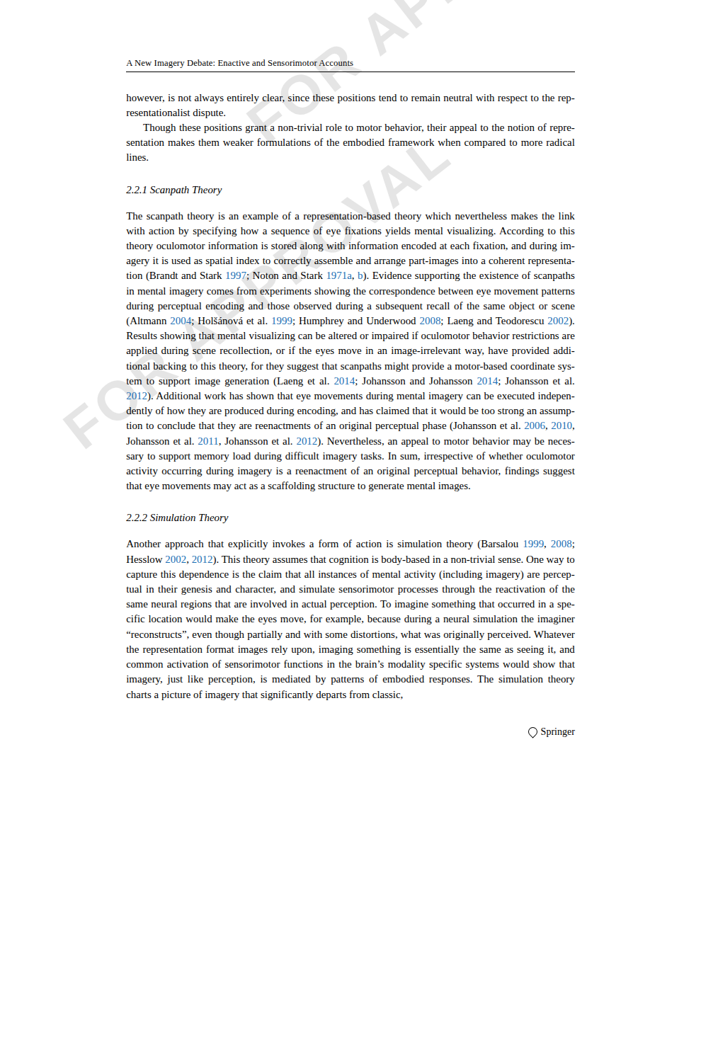FOR APPROVAL FOR APPROVAL
A New Imagery Debate: Enactive and Sensorimotor Accounts
however, is not always entirely clear, since these positions tend to remain neutral with respect to the representationalist dispute.
Though these positions grant a non-trivial role to motor behavior, their appeal to the notion of representation makes them weaker formulations of the embodied framework when compared to more radical lines.
2.2.1 Scanpath Theory
The scanpath theory is an example of a representation-based theory which nevertheless makes the link with action by specifying how a sequence of eye fixations yields mental visualizing. According to this theory oculomotor information is stored along with information encoded at each fixation, and during imagery it is used as spatial index to correctly assemble and arrange part-images into a coherent representation (Brandt and Stark 1997; Noton and Stark 1971a, b). Evidence supporting the existence of scanpaths in mental imagery comes from experiments showing the correspondence between eye movement patterns during perceptual encoding and those observed during a subsequent recall of the same object or scene (Altmann 2004; Holšánová et al. 1999; Humphrey and Underwood 2008; Laeng and Teodorescu 2002). Results showing that mental visualizing can be altered or impaired if oculomotor behavior restrictions are applied during scene recollection, or if the eyes move in an image-irrelevant way, have provided additional backing to this theory, for they suggest that scanpaths might provide a motor-based coordinate system to support image generation (Laeng et al. 2014; Johansson and Johansson 2014; Johansson et al. 2012). Additional work has shown that eye movements during mental imagery can be executed independently of how they are produced during encoding, and has claimed that it would be too strong an assumption to conclude that they are reenactments of an original perceptual phase (Johansson et al. 2006, 2010, Johansson et al. 2011, Johansson et al. 2012). Nevertheless, an appeal to motor behavior may be necessary to support memory load during difficult imagery tasks. In sum, irrespective of whether oculomotor activity occurring during imagery is a reenactment of an original perceptual behavior, findings suggest that eye movements may act as a scaffolding structure to generate mental images.
2.2.2 Simulation Theory
Another approach that explicitly invokes a form of action is simulation theory (Barsalou 1999, 2008; Hesslow 2002, 2012). This theory assumes that cognition is body-based in a non-trivial sense. One way to capture this dependence is the claim that all instances of mental activity (including imagery) are perceptual in their genesis and character, and simulate sensorimotor processes through the reactivation of the same neural regions that are involved in actual perception. To imagine something that occurred in a specific location would make the eyes move, for example, because during a neural simulation the imaginer “reconstructs”, even though partially and with some distortions, what was originally perceived. Whatever the representation format images rely upon, imaging something is essentially the same as seeing it, and common activation of sensorimotor functions in the brain’s modality specific systems would show that imagery, just like perception, is mediated by patterns of embodied responses. The simulation theory charts a picture of imagery that significantly departs from classic,
Springer